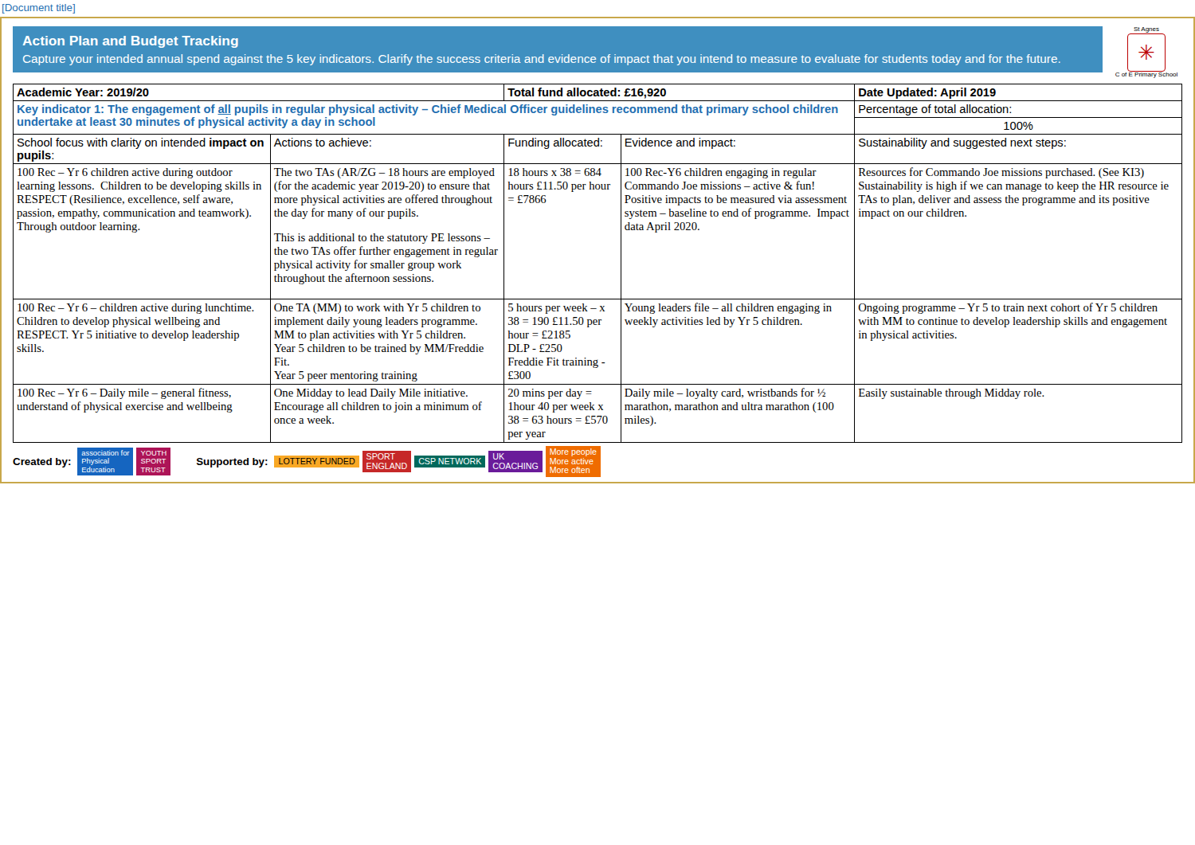[Document title]
Action Plan and Budget Tracking
Capture your intended annual spend against the 5 key indicators. Clarify the success criteria and evidence of impact that you intend to measure to evaluate for students today and for the future.
St Agnes
C of E Primary School
| Academic Year: 2019/20 | Total fund allocated: £16,920 | Date Updated: April 2019 |
| Key indicator 1: The engagement of all pupils in regular physical activity – Chief Medical Officer guidelines recommend that primary school children undertake at least 30 minutes of physical activity a day in school | Percentage of total allocation: |
| 100% |
| School focus with clarity on intended impact on pupils : | Actions to achieve: | Funding allocated: | Evidence and impact: | Sustainability and suggested next steps: |
| 100 Rec – Yr 6 children active during outdoor learning lessons. Children to be developing skills in RESPECT (Resilience, excellence, self aware, passion, empathy, communication and teamwork). Through outdoor learning. | The two TAs (AR/ZG – 18 hours are employed (for the academic year 2019-20) to ensure that more physical activities are offered throughout the day for many of our pupils. This is additional to the statutory PE lessons – the two TAs offer further engagement in regular physical activity for smaller group work throughout the afternoon sessions. | 18 hours x 38 = 684 hours £11.50 per hour = £7866 | 100 Rec-Y6 children engaging in regular Commando Joe missions – active & fun! Positive impacts to be measured via assessment system – baseline to end of programme. Impact data April 2020. | Resources for Commando Joe missions purchased. (See KI3) Sustainability is high if we can manage to keep the HR resource ie TAs to plan, deliver and assess the programme and its positive impact on our children. |
| 100 Rec – Yr 6 – children active during lunchtime. Children to develop physical wellbeing and RESPECT. Yr 5 initiative to develop leadership skills. | One TA (MM) to work with Yr 5 children to implement daily young leaders programme. MM to plan activities with Yr 5 children. Year 5 children to be trained by MM/Freddie Fit. Year 5 peer mentoring training | 5 hours per week – x 38 = 190 £11.50 per hour = £2185 DLP - £250 Freddie Fit training - £300 | Young leaders file – all children engaging in weekly activities led by Yr 5 children. | Ongoing programme – Yr 5 to train next cohort of Yr 5 children with MM to continue to develop leadership skills and engagement in physical activities. |
| 100 Rec – Yr 6 – Daily mile – general fitness, understand of physical exercise and wellbeing | One Midday to lead Daily Mile initiative. Encourage all children to join a minimum of once a week. | 20 mins per day = 1hour 40 per week x 38 = 63 hours = £570 per year | Daily mile – loyalty card, wristbands for ½ marathon, marathon and ultra marathon (100 miles). | Easily sustainable through Midday role. |
Created by: association for
Physical
Education YOUTH
SPORT
TRUST Supported by: LOTTERY FUNDED SPORT
ENGLAND CSP NETWORK UK
COACHING More people
More active
More often